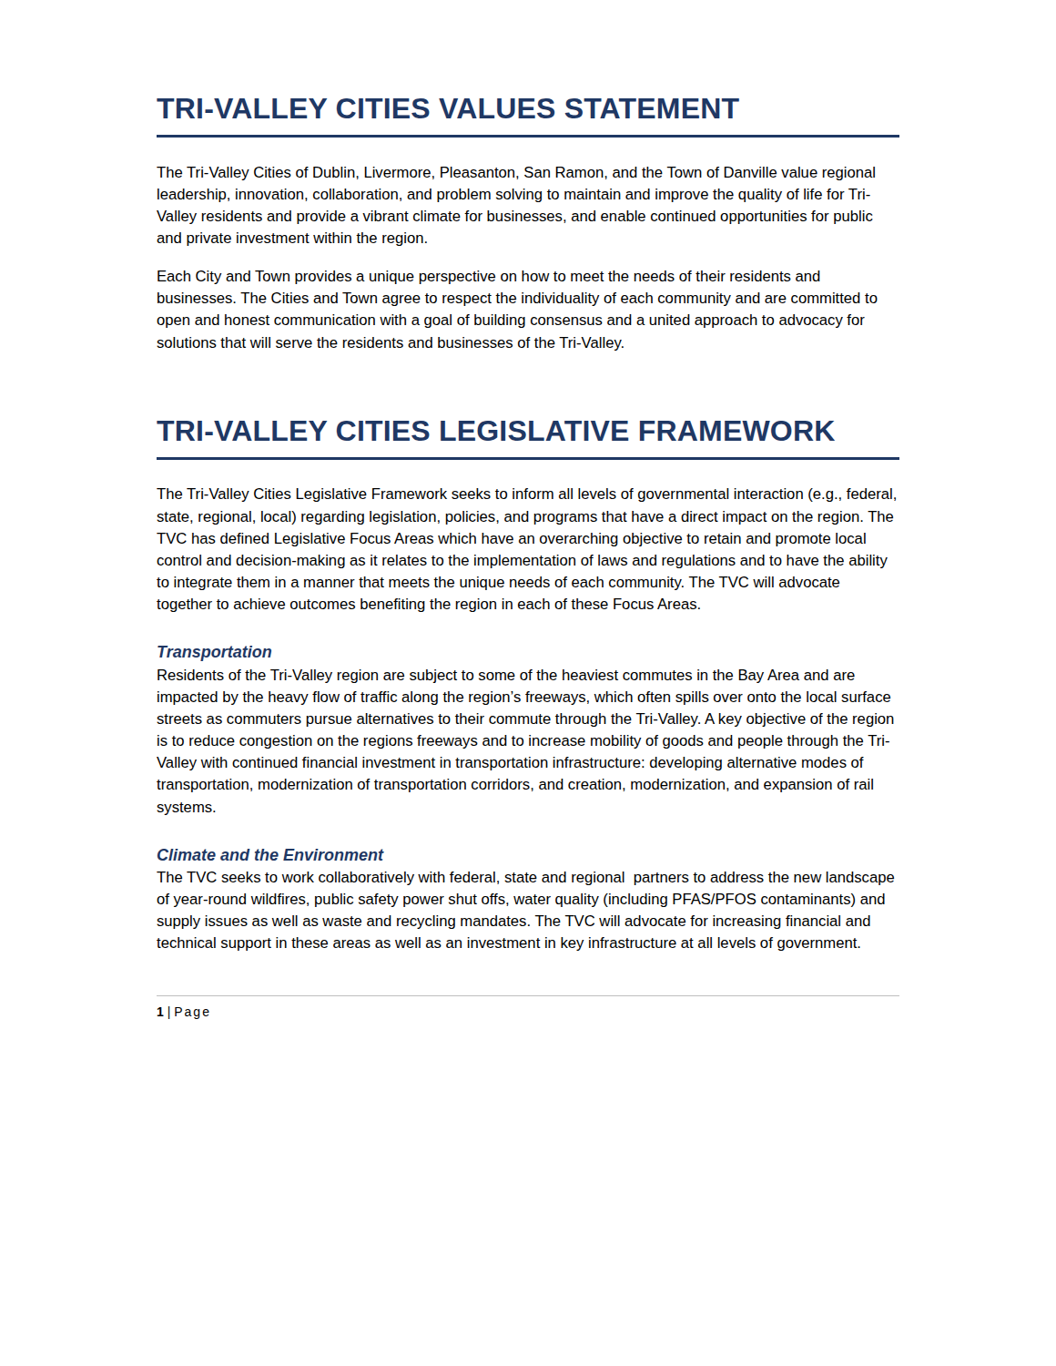TRI-VALLEY CITIES VALUES STATEMENT
The Tri-Valley Cities of Dublin, Livermore, Pleasanton, San Ramon, and the Town of Danville value regional leadership, innovation, collaboration, and problem solving to maintain and improve the quality of life for Tri-Valley residents and provide a vibrant climate for businesses, and enable continued opportunities for public and private investment within the region.
Each City and Town provides a unique perspective on how to meet the needs of their residents and businesses. The Cities and Town agree to respect the individuality of each community and are committed to open and honest communication with a goal of building consensus and a united approach to advocacy for solutions that will serve the residents and businesses of the Tri-Valley.
TRI-VALLEY CITIES LEGISLATIVE FRAMEWORK
The Tri-Valley Cities Legislative Framework seeks to inform all levels of governmental interaction (e.g., federal, state, regional, local) regarding legislation, policies, and programs that have a direct impact on the region. The TVC has defined Legislative Focus Areas which have an overarching objective to retain and promote local control and decision-making as it relates to the implementation of laws and regulations and to have the ability to integrate them in a manner that meets the unique needs of each community. The TVC will advocate together to achieve outcomes benefiting the region in each of these Focus Areas.
Transportation
Residents of the Tri-Valley region are subject to some of the heaviest commutes in the Bay Area and are impacted by the heavy flow of traffic along the region’s freeways, which often spills over onto the local surface streets as commuters pursue alternatives to their commute through the Tri-Valley. A key objective of the region is to reduce congestion on the regions freeways and to increase mobility of goods and people through the Tri-Valley with continued financial investment in transportation infrastructure: developing alternative modes of transportation, modernization of transportation corridors, and creation, modernization, and expansion of rail systems.
Climate and the Environment
The TVC seeks to work collaboratively with federal, state and regional partners to address the new landscape of year-round wildfires, public safety power shut offs, water quality (including PFAS/PFOS contaminants) and supply issues as well as waste and recycling mandates. The TVC will advocate for increasing financial and technical support in these areas as well as an investment in key infrastructure at all levels of government.
1 | Page